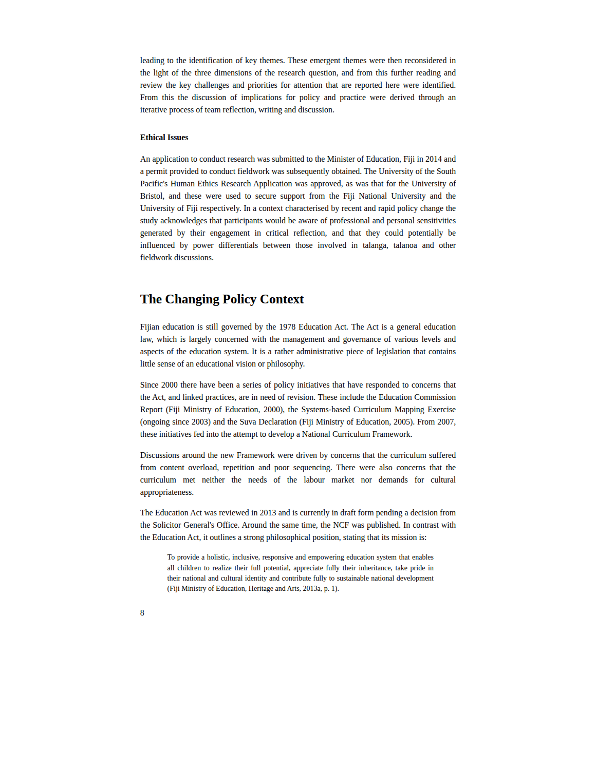leading to the identification of key themes. These emergent themes were then reconsidered in the light of the three dimensions of the research question, and from this further reading and review the key challenges and priorities for attention that are reported here were identified. From this the discussion of implications for policy and practice were derived through an iterative process of team reflection, writing and discussion.
Ethical Issues
An application to conduct research was submitted to the Minister of Education, Fiji in 2014 and a permit provided to conduct fieldwork was subsequently obtained. The University of the South Pacific's Human Ethics Research Application was approved, as was that for the University of Bristol, and these were used to secure support from the Fiji National University and the University of Fiji respectively. In a context characterised by recent and rapid policy change the study acknowledges that participants would be aware of professional and personal sensitivities generated by their engagement in critical reflection, and that they could potentially be influenced by power differentials between those involved in talanga, talanoa and other fieldwork discussions.
The Changing Policy Context
Fijian education is still governed by the 1978 Education Act. The Act is a general education law, which is largely concerned with the management and governance of various levels and aspects of the education system. It is a rather administrative piece of legislation that contains little sense of an educational vision or philosophy.
Since 2000 there have been a series of policy initiatives that have responded to concerns that the Act, and linked practices, are in need of revision. These include the Education Commission Report (Fiji Ministry of Education, 2000), the Systems-based Curriculum Mapping Exercise (ongoing since 2003) and the Suva Declaration (Fiji Ministry of Education, 2005). From 2007, these initiatives fed into the attempt to develop a National Curriculum Framework.
Discussions around the new Framework were driven by concerns that the curriculum suffered from content overload, repetition and poor sequencing. There were also concerns that the curriculum met neither the needs of the labour market nor demands for cultural appropriateness.
The Education Act was reviewed in 2013 and is currently in draft form pending a decision from the Solicitor General's Office. Around the same time, the NCF was published. In contrast with the Education Act, it outlines a strong philosophical position, stating that its mission is:
To provide a holistic, inclusive, responsive and empowering education system that enables all children to realize their full potential, appreciate fully their inheritance, take pride in their national and cultural identity and contribute fully to sustainable national development (Fiji Ministry of Education, Heritage and Arts, 2013a, p. 1).
8